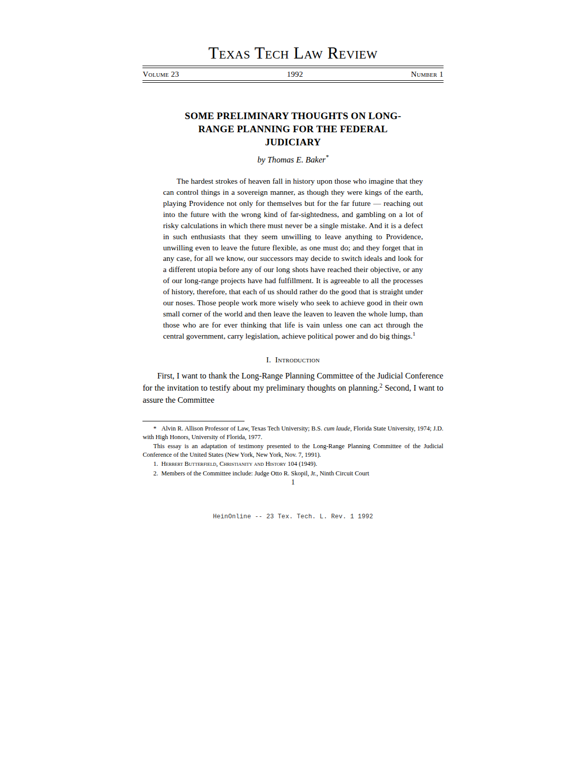Texas Tech Law Review
Volume 23 1992 Number 1
SOME PRELIMINARY THOUGHTS ON LONG-
RANGE PLANNING FOR THE FEDERAL
JUDICIARY
by Thomas E. Baker*
The hardest strokes of heaven fall in history upon those who imagine that they can control things in a sovereign manner, as though they were kings of the earth, playing Providence not only for themselves but for the far future — reaching out into the future with the wrong kind of far-sightedness, and gambling on a lot of risky calculations in which there must never be a single mistake. And it is a defect in such enthusiasts that they seem unwilling to leave anything to Providence, unwilling even to leave the future flexible, as one must do; and they forget that in any case, for all we know, our successors may decide to switch ideals and look for a different utopia before any of our long shots have reached their objective, or any of our long-range projects have had fulfillment. It is agreeable to all the processes of history, therefore, that each of us should rather do the good that is straight under our noses. Those people work more wisely who seek to achieve good in their own small corner of the world and then leave the leaven to leaven the whole lump, than those who are for ever thinking that life is vain unless one can act through the central government, carry legislation, achieve political power and do big things.1
I. Introduction
First, I want to thank the Long-Range Planning Committee of the Judicial Conference for the invitation to testify about my preliminary thoughts on planning.2 Second, I want to assure the Committee
* Alvin R. Allison Professor of Law, Texas Tech University; B.S. cum laude, Florida State University, 1974; J.D. with High Honors, University of Florida, 1977.
This essay is an adaptation of testimony presented to the Long-Range Planning Committee of the Judicial Conference of the United States (New York, New York, Nov. 7, 1991).
1. Herbert Butterfield, Christianity and History 104 (1949).
2. Members of the Committee include: Judge Otto R. Skopil, Jr., Ninth Circuit Court
1
HeinOnline -- 23 Tex. Tech. L. Rev. 1 1992